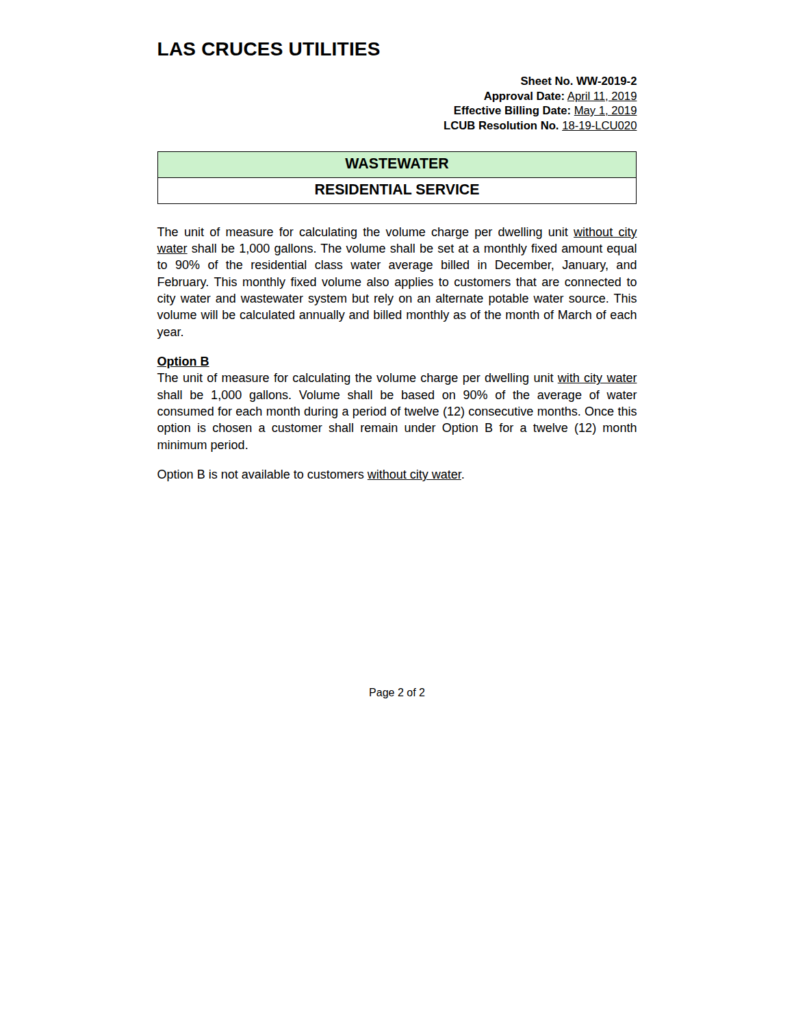LAS CRUCES UTILITIES
Sheet No. WW-2019-2
Approval Date: April 11, 2019
Effective Billing Date: May 1, 2019
LCUB Resolution No. 18-19-LCU020
| WASTEWATER |
| RESIDENTIAL SERVICE |
The unit of measure for calculating the volume charge per dwelling unit without city water shall be 1,000 gallons. The volume shall be set at a monthly fixed amount equal to 90% of the residential class water average billed in December, January, and February. This monthly fixed volume also applies to customers that are connected to city water and wastewater system but rely on an alternate potable water source. This volume will be calculated annually and billed monthly as of the month of March of each year.
Option B
The unit of measure for calculating the volume charge per dwelling unit with city water shall be 1,000 gallons. Volume shall be based on 90% of the average of water consumed for each month during a period of twelve (12) consecutive months. Once this option is chosen a customer shall remain under Option B for a twelve (12) month minimum period.
Option B is not available to customers without city water.
Page 2 of 2